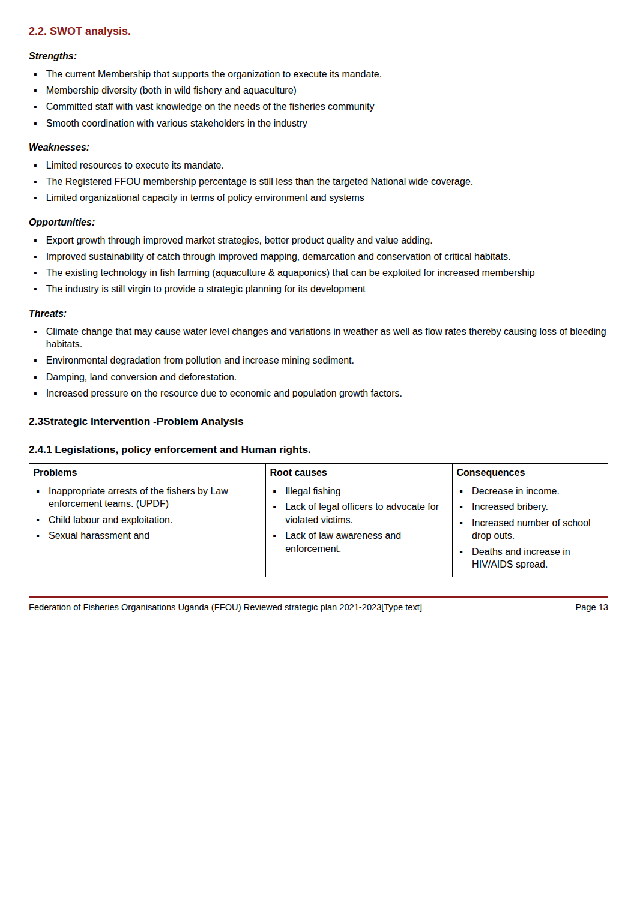2.2. SWOT analysis.
Strengths:
The current Membership that supports the organization to execute its mandate.
Membership diversity (both in wild fishery and aquaculture)
Committed staff with vast knowledge on the needs of the fisheries community
Smooth coordination with various stakeholders in the industry
Weaknesses:
Limited resources to execute its mandate.
The Registered FFOU membership percentage is still less than the targeted National wide coverage.
Limited organizational capacity in terms of policy environment and systems
Opportunities:
Export growth through improved market strategies, better product quality and value adding.
Improved sustainability of catch through improved mapping, demarcation and conservation of critical habitats.
The existing technology in fish farming (aquaculture & aquaponics) that can be exploited for increased membership
The industry is still virgin to provide a strategic planning for its development
Threats:
Climate change that may cause water level changes and variations in weather as well as flow rates thereby causing loss of bleeding habitats.
Environmental degradation from pollution and increase mining sediment.
Damping, land conversion and deforestation.
Increased pressure on the resource due to economic and population growth factors.
2.3Strategic Intervention -Problem Analysis
2.4.1 Legislations, policy enforcement and Human rights.
| Problems | Root causes | Consequences |
| --- | --- | --- |
| Inappropriate arrests of the fishers by Law enforcement teams. (UPDF) Child labour and exploitation. Sexual harassment and | Illegal fishing Lack of legal officers to advocate for violated victims. Lack of law awareness and enforcement. | Decrease in income. Increased bribery. Increased number of school drop outs. Deaths and increase in HIV/AIDS spread. |
Page 13 Federation of Fisheries Organisations Uganda (FFOU) Reviewed strategic plan 2021-2023[Type text]